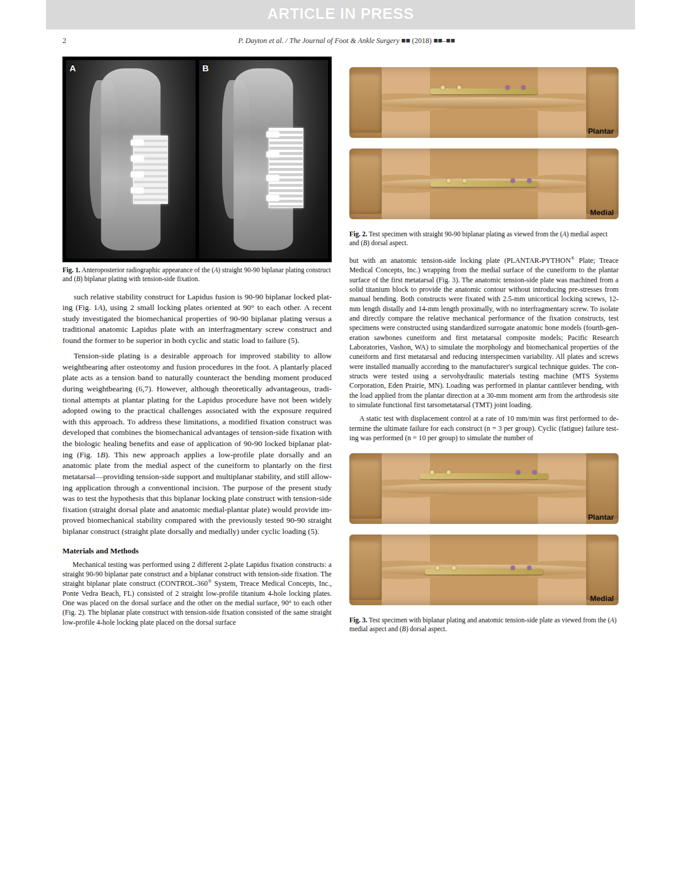ARTICLE IN PRESS
2
P. Dayton et al. / The Journal of Foot & Ankle Surgery ■■ (2018) ■■–■■
A
B
Fig. 1. Anteroposterior radiographic appearance of the (A) straight 90-90 biplanar plating construct and (B) biplanar plating with tension-side fixation.
such relative stability construct for Lapidus fusion is 90-90 biplanar locked plating (Fig. 1A), using 2 small locking plates oriented at 90° to each other. A recent study investigated the biomechanical properties of 90-90 biplanar plating versus a traditional anatomic Lapidus plate with an interfragmentary screw construct and found the former to be superior in both cyclic and static load to failure (5).
Tension-side plating is a desirable approach for improved stability to allow weightbearing after osteotomy and fusion procedures in the foot. A plantarly placed plate acts as a tension band to naturally counteract the bending moment produced during weightbearing (6,7). However, although theoretically advantageous, traditional attempts at plantar plating for the Lapidus procedure have not been widely adopted owing to the practical challenges associated with the exposure required with this approach. To address these limitations, a modified fixation construct was developed that combines the biomechanical advantages of tension-side fixation with the biologic healing benefits and ease of application of 90-90 locked biplanar plating (Fig. 1B). This new approach applies a low-profile plate dorsally and an anatomic plate from the medial aspect of the cuneiform to plantarly on the first metatarsal—providing tension-side support and multiplanar stability, and still allowing application through a conventional incision. The purpose of the present study was to test the hypothesis that this biplanar locking plate construct with tension-side fixation (straight dorsal plate and anatomic medial-plantar plate) would provide improved biomechanical stability compared with the previously tested 90-90 straight biplanar construct (straight plate dorsally and medially) under cyclic loading (5).
Materials and Methods
Mechanical testing was performed using 2 different 2-plate Lapidus fixation constructs: a straight 90-90 biplanar pate construct and a biplanar construct with tension-side fixation. The straight biplanar plate construct (CONTROL-360® System, Treace Medical Concepts, Inc., Ponte Vedra Beach, FL) consisted of 2 straight low-profile titanium 4-hole locking plates. One was placed on the dorsal surface and the other on the medial surface, 90° to each other (Fig. 2). The biplanar plate construct with tension-side fixation consisted of the same straight low-profile 4-hole locking plate placed on the dorsal surface
A
Dorsal
Plantar
B
Lateral
Medial
Fig. 2. Test specimen with straight 90-90 biplanar plating as viewed from the (A) medial aspect and (B) dorsal aspect.
but with an anatomic tension-side locking plate (PLANTAR-PYTHON® Plate; Treace Medical Concepts, Inc.) wrapping from the medial surface of the cuneiform to the plantar surface of the first metatarsal (Fig. 3). The anatomic tension-side plate was machined from a solid titanium block to provide the anatomic contour without introducing pre-stresses from manual bending. Both constructs were fixated with 2.5-mm unicortical locking screws, 12-mm length distally and 14-mm length proximally, with no interfragmentary screw. To isolate and directly compare the relative mechanical performance of the fixation constructs, test specimens were constructed using standardized surrogate anatomic bone models (fourth-generation sawbones cuneiform and first metatarsal composite models; Pacific Research Laboratories, Vashon, WA) to simulate the morphology and biomechanical properties of the cuneiform and first metatarsal and reducing interspecimen variability. All plates and screws were installed manually according to the manufacturer's surgical technique guides. The constructs were tested using a servohydraulic materials testing machine (MTS Systems Corporation, Eden Prairie, MN). Loading was performed in plantar cantilever bending, with the load applied from the plantar direction at a 30-mm moment arm from the arthrodesis site to simulate functional first tarsometatarsal (TMT) joint loading.
A static test with displacement control at a rate of 10 mm/min was first performed to determine the ultimate failure for each construct (n = 3 per group). Cyclic (fatigue) failure testing was performed (n = 10 per group) to simulate the number of
A
Dorsal
Plantar
B
Lateral
Medial
Fig. 3. Test specimen with biplanar plating and anatomic tension-side plate as viewed from the (A) medial aspect and (B) dorsal aspect.